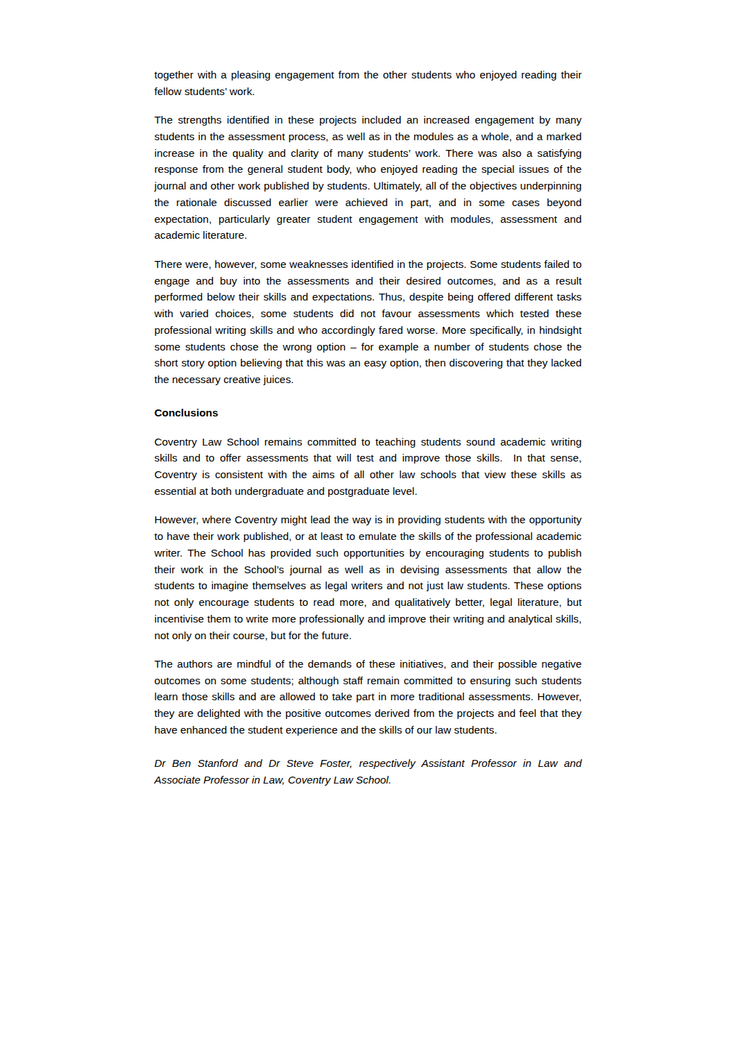together with a pleasing engagement from the other students who enjoyed reading their fellow students’ work.
The strengths identified in these projects included an increased engagement by many students in the assessment process, as well as in the modules as a whole, and a marked increase in the quality and clarity of many students’ work. There was also a satisfying response from the general student body, who enjoyed reading the special issues of the journal and other work published by students. Ultimately, all of the objectives underpinning the rationale discussed earlier were achieved in part, and in some cases beyond expectation, particularly greater student engagement with modules, assessment and academic literature.
There were, however, some weaknesses identified in the projects. Some students failed to engage and buy into the assessments and their desired outcomes, and as a result performed below their skills and expectations. Thus, despite being offered different tasks with varied choices, some students did not favour assessments which tested these professional writing skills and who accordingly fared worse. More specifically, in hindsight some students chose the wrong option – for example a number of students chose the short story option believing that this was an easy option, then discovering that they lacked the necessary creative juices.
Conclusions
Coventry Law School remains committed to teaching students sound academic writing skills and to offer assessments that will test and improve those skills. In that sense, Coventry is consistent with the aims of all other law schools that view these skills as essential at both undergraduate and postgraduate level.
However, where Coventry might lead the way is in providing students with the opportunity to have their work published, or at least to emulate the skills of the professional academic writer. The School has provided such opportunities by encouraging students to publish their work in the School’s journal as well as in devising assessments that allow the students to imagine themselves as legal writers and not just law students. These options not only encourage students to read more, and qualitatively better, legal literature, but incentivise them to write more professionally and improve their writing and analytical skills, not only on their course, but for the future.
The authors are mindful of the demands of these initiatives, and their possible negative outcomes on some students; although staff remain committed to ensuring such students learn those skills and are allowed to take part in more traditional assessments. However, they are delighted with the positive outcomes derived from the projects and feel that they have enhanced the student experience and the skills of our law students.
Dr Ben Stanford and Dr Steve Foster, respectively Assistant Professor in Law and Associate Professor in Law, Coventry Law School.